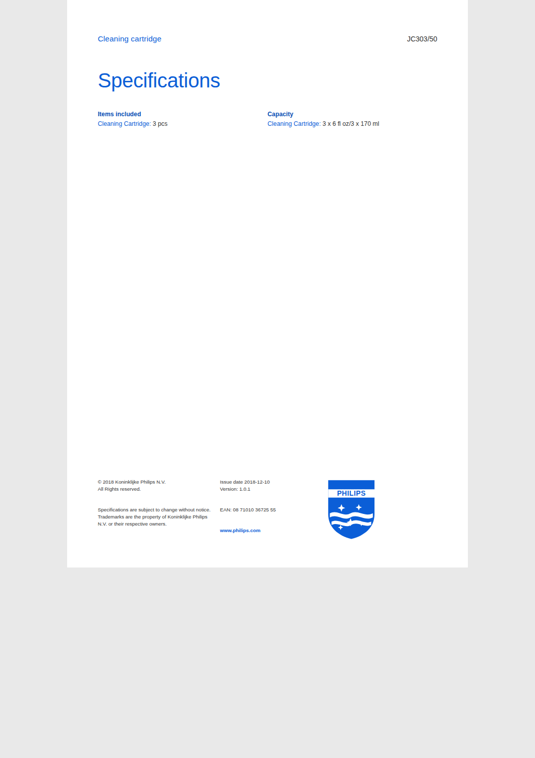Cleaning cartridge JC303/50
Specifications
Items included
Cleaning Cartridge: 3 pcs
Capacity
Cleaning Cartridge: 3 x 6 fl oz/3 x 170 ml
© 2018 Koninklijke Philips N.V.
All Rights reserved.
Specifications are subject to change without notice. Trademarks are the property of Koninklijke Philips N.V. or their respective owners.
Issue date 2018-12-10
Version: 1.0.1
EAN: 08 71010 36725 55
www.philips.com
PHILIPS